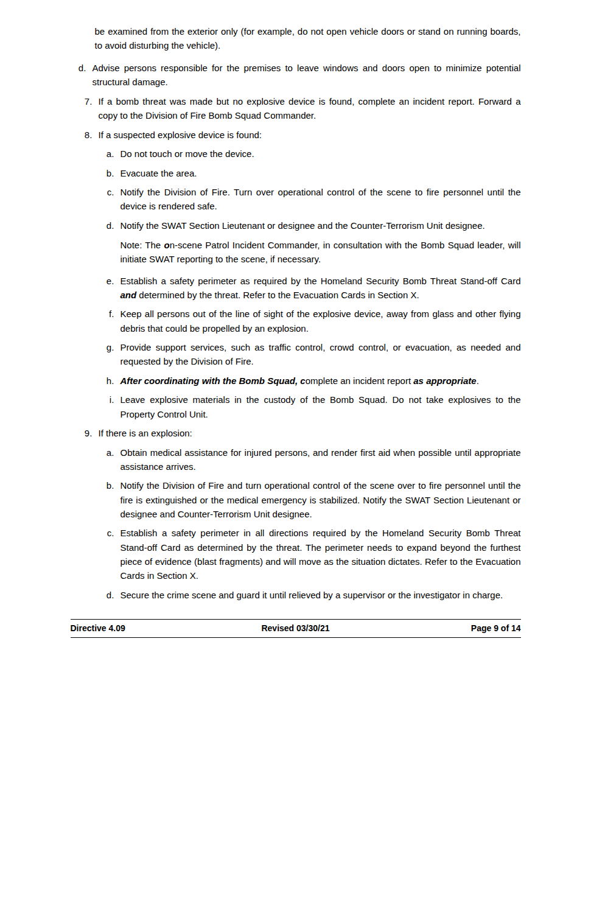be examined from the exterior only (for example, do not open vehicle doors or stand on running boards, to avoid disturbing the vehicle).
Advise persons responsible for the premises to leave windows and doors open to minimize potential structural damage.
If a bomb threat was made but no explosive device is found, complete an incident report. Forward a copy to the Division of Fire Bomb Squad Commander.
If a suspected explosive device is found:
Do not touch or move the device.
Evacuate the area.
Notify the Division of Fire. Turn over operational control of the scene to fire personnel until the device is rendered safe.
Notify the SWAT Section Lieutenant or designee and the Counter‑Terrorism Unit designee.
Note: The on-scene Patrol Incident Commander, in consultation with the Bomb Squad leader, will initiate SWAT reporting to the scene, if necessary.
Establish a safety perimeter as required by the Homeland Security Bomb Threat Stand-off Card and determined by the threat. Refer to the Evacuation Cards in Section X.
Keep all persons out of the line of sight of the explosive device, away from glass and other flying debris that could be propelled by an explosion.
Provide support services, such as traffic control, crowd control, or evacuation, as needed and requested by the Division of Fire.
After coordinating with the Bomb Squad, complete an incident report as appropriate.
Leave explosive materials in the custody of the Bomb Squad. Do not take explosives to the Property Control Unit.
If there is an explosion:
Obtain medical assistance for injured persons, and render first aid when possible until appropriate assistance arrives.
Notify the Division of Fire and turn operational control of the scene over to fire personnel until the fire is extinguished or the medical emergency is stabilized. Notify the SWAT Section Lieutenant or designee and Counter‑Terrorism Unit designee.
Establish a safety perimeter in all directions required by the Homeland Security Bomb Threat Stand-off Card as determined by the threat. The perimeter needs to expand beyond the furthest piece of evidence (blast fragments) and will move as the situation dictates. Refer to the Evacuation Cards in Section X.
Secure the crime scene and guard it until relieved by a supervisor or the investigator in charge.
Directive 4.09 Revised 03/30/21 Page 9 of 14